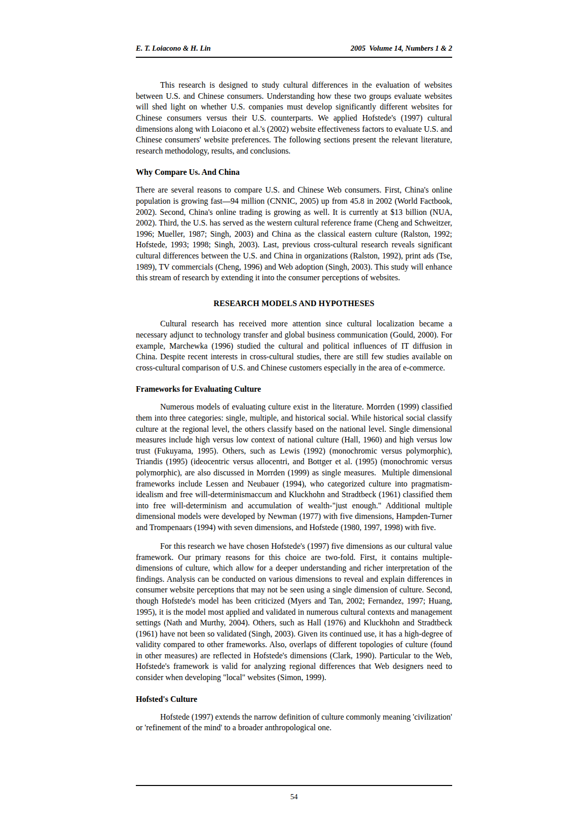E. T. Loiacono & H. Lin 2005 Volume 14, Numbers 1 & 2
This research is designed to study cultural differences in the evaluation of websites between U.S. and Chinese consumers. Understanding how these two groups evaluate websites will shed light on whether U.S. companies must develop significantly different websites for Chinese consumers versus their U.S. counterparts. We applied Hofstede's (1997) cultural dimensions along with Loiacono et al.'s (2002) website effectiveness factors to evaluate U.S. and Chinese consumers' website preferences. The following sections present the relevant literature, research methodology, results, and conclusions.
Why Compare Us. And China
There are several reasons to compare U.S. and Chinese Web consumers. First, China's online population is growing fast—94 million (CNNIC, 2005) up from 45.8 in 2002 (World Factbook, 2002). Second, China's online trading is growing as well. It is currently at $13 billion (NUA, 2002). Third, the U.S. has served as the western cultural reference frame (Cheng and Schweitzer, 1996; Mueller, 1987; Singh, 2003) and China as the classical eastern culture (Ralston, 1992; Hofstede, 1993; 1998; Singh, 2003). Last, previous cross-cultural research reveals significant cultural differences between the U.S. and China in organizations (Ralston, 1992), print ads (Tse, 1989), TV commercials (Cheng, 1996) and Web adoption (Singh, 2003). This study will enhance this stream of research by extending it into the consumer perceptions of websites.
RESEARCH MODELS AND HYPOTHESES
Cultural research has received more attention since cultural localization became a necessary adjunct to technology transfer and global business communication (Gould, 2000). For example, Marchewka (1996) studied the cultural and political influences of IT diffusion in China. Despite recent interests in cross-cultural studies, there are still few studies available on cross-cultural comparison of U.S. and Chinese customers especially in the area of e-commerce.
Frameworks for Evaluating Culture
Numerous models of evaluating culture exist in the literature. Morrden (1999) classified them into three categories: single, multiple, and historical social. While historical social classify culture at the regional level, the others classify based on the national level. Single dimensional measures include high versus low context of national culture (Hall, 1960) and high versus low trust (Fukuyama, 1995). Others, such as Lewis (1992) (monochromic versus polymorphic), Triandis (1995) (ideocentric versus allocentri, and Bottger et al. (1995) (monochromic versus polymorphic), are also discussed in Morrden (1999) as single measures. Multiple dimensional frameworks include Lessen and Neubauer (1994), who categorized culture into pragmatism-idealism and free will-determinismaccum and Kluckhohn and Stradtbeck (1961) classified them into free will-determinism and accumulation of wealth-"just enough." Additional multiple dimensional models were developed by Newman (1977) with five dimensions, Hampden-Turner and Trompenaars (1994) with seven dimensions, and Hofstede (1980, 1997, 1998) with five.
For this research we have chosen Hofstede's (1997) five dimensions as our cultural value framework. Our primary reasons for this choice are two-fold. First, it contains multiple-dimensions of culture, which allow for a deeper understanding and richer interpretation of the findings. Analysis can be conducted on various dimensions to reveal and explain differences in consumer website perceptions that may not be seen using a single dimension of culture. Second, though Hofstede's model has been criticized (Myers and Tan, 2002; Fernandez, 1997; Huang, 1995), it is the model most applied and validated in numerous cultural contexts and management settings (Nath and Murthy, 2004). Others, such as Hall (1976) and Kluckhohn and Stradtbeck (1961) have not been so validated (Singh, 2003). Given its continued use, it has a high-degree of validity compared to other frameworks. Also, overlaps of different topologies of culture (found in other measures) are reflected in Hofstede's dimensions (Clark, 1990). Particular to the Web, Hofstede's framework is valid for analyzing regional differences that Web designers need to consider when developing "local" websites (Simon, 1999).
Hofsted's Culture
Hofstede (1997) extends the narrow definition of culture commonly meaning 'civilization' or 'refinement of the mind' to a broader anthropological one.
54